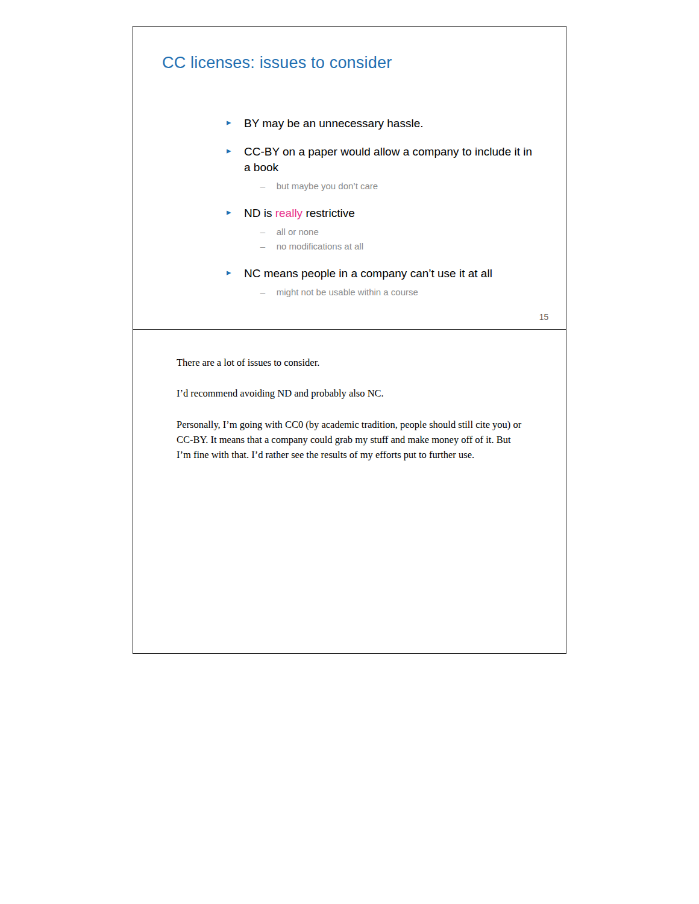CC licenses: issues to consider
BY may be an unnecessary hassle.
CC-BY on a paper would allow a company to include it in a book
but maybe you don’t care
ND is really restrictive
all or none
no modifications at all
NC means people in a company can’t use it at all
might not be usable within a course
15
There are a lot of issues to consider.
I’d recommend avoiding ND and probably also NC.
Personally, I’m going with CC0 (by academic tradition, people should still cite you) or CC-BY. It means that a company could grab my stuff and make money off of it. But I’m fine with that. I’d rather see the results of my efforts put to further use.